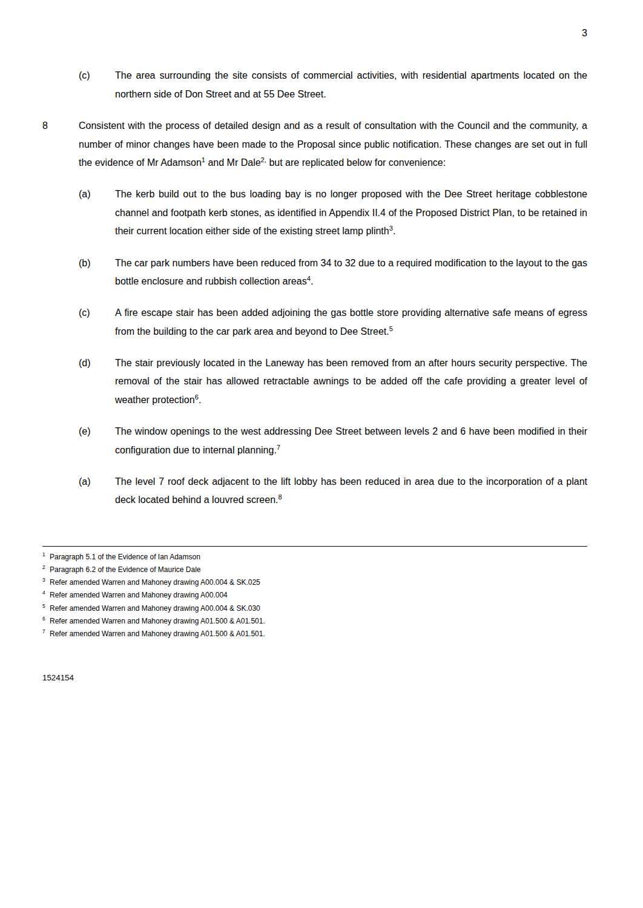3
(c)
The area surrounding the site consists of commercial activities, with residential apartments located on the northern side of Don Street and at 55 Dee Street.
8
Consistent with the process of detailed design and as a result of consultation with the Council and the community, a number of minor changes have been made to the Proposal since public notification. These changes are set out in full the evidence of Mr Adamson1 and Mr Dale2, but are replicated below for convenience:
(a)
The kerb build out to the bus loading bay is no longer proposed with the Dee Street heritage cobblestone channel and footpath kerb stones, as identified in Appendix II.4 of the Proposed District Plan, to be retained in their current location either side of the existing street lamp plinth3.
(b)
The car park numbers have been reduced from 34 to 32 due to a required modification to the layout to the gas bottle enclosure and rubbish collection areas4.
(c)
A fire escape stair has been added adjoining the gas bottle store providing alternative safe means of egress from the building to the car park area and beyond to Dee Street.5
(d)
The stair previously located in the Laneway has been removed from an after hours security perspective. The removal of the stair has allowed retractable awnings to be added off the cafe providing a greater level of weather protection6.
(e)
The window openings to the west addressing Dee Street between levels 2 and 6 have been modified in their configuration due to internal planning.7
(a)
The level 7 roof deck adjacent to the lift lobby has been reduced in area due to the incorporation of a plant deck located behind a louvred screen.8
1 Paragraph 5.1 of the Evidence of Ian Adamson
2 Paragraph 6.2 of the Evidence of Maurice Dale
3 Refer amended Warren and Mahoney drawing A00.004 & SK.025
4 Refer amended Warren and Mahoney drawing A00.004
5 Refer amended Warren and Mahoney drawing A00.004 & SK.030
6 Refer amended Warren and Mahoney drawing A01.500 & A01.501.
7 Refer amended Warren and Mahoney drawing A01.500 & A01.501.
1524154